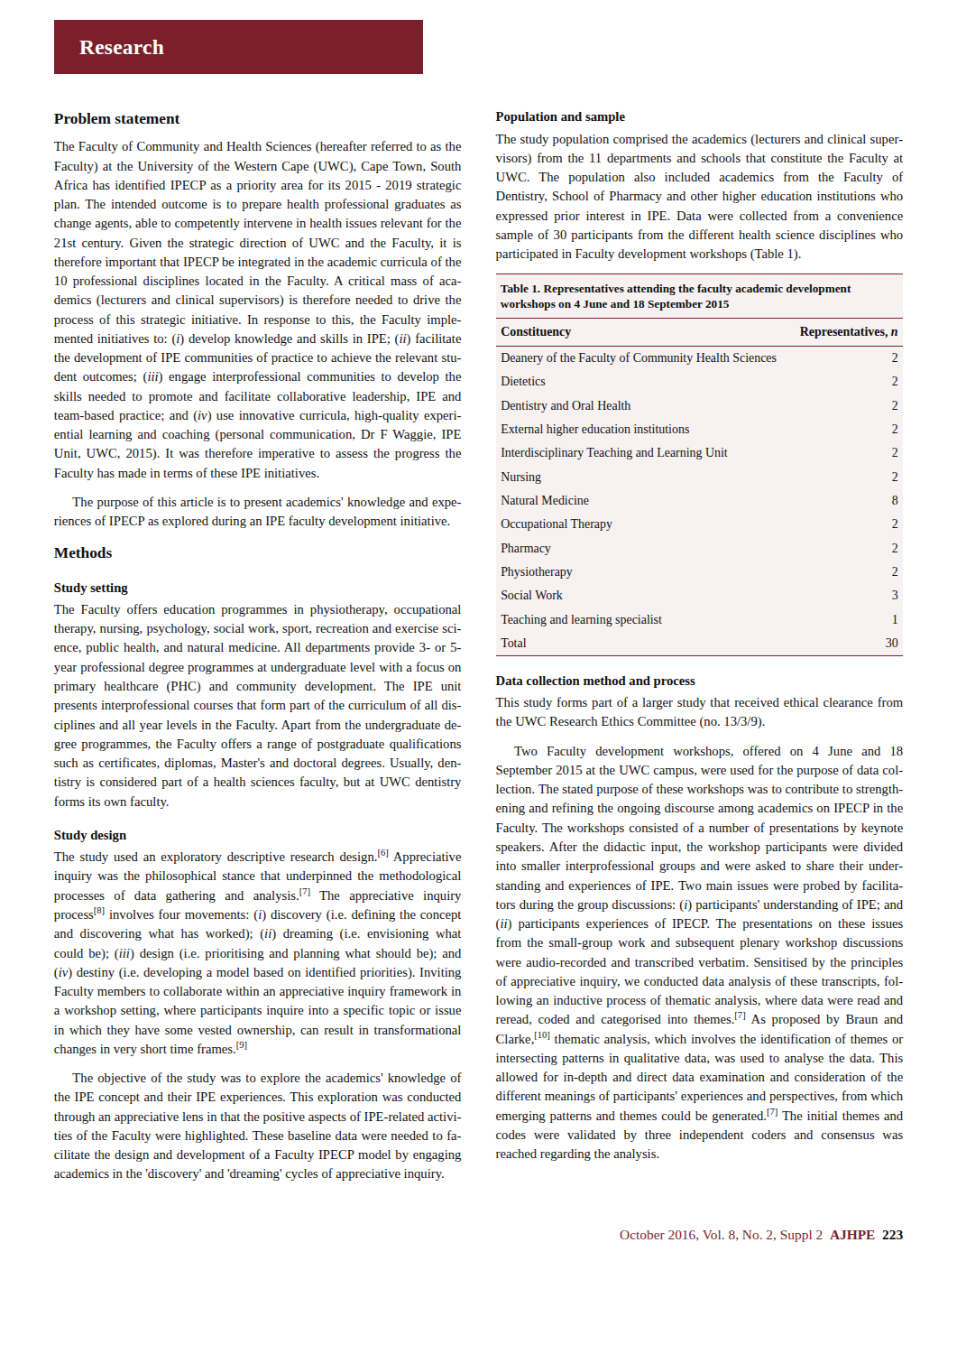Research
Problem statement
The Faculty of Community and Health Sciences (hereafter referred to as the Faculty) at the University of the Western Cape (UWC), Cape Town, South Africa has identified IPECP as a priority area for its 2015 - 2019 strategic plan. The intended outcome is to prepare health professional graduates as change agents, able to competently intervene in health issues relevant for the 21st century. Given the strategic direction of UWC and the Faculty, it is therefore important that IPECP be integrated in the academic curricula of the 10 professional disciplines located in the Faculty. A critical mass of academics (lecturers and clinical supervisors) is therefore needed to drive the process of this strategic initiative. In response to this, the Faculty implemented initiatives to: (i) develop knowledge and skills in IPE; (ii) facilitate the development of IPE communities of practice to achieve the relevant student outcomes; (iii) engage interprofessional communities to develop the skills needed to promote and facilitate collaborative leadership, IPE and team-based practice; and (iv) use innovative curricula, high-quality experiential learning and coaching (personal communication, Dr F Waggie, IPE Unit, UWC, 2015). It was therefore imperative to assess the progress the Faculty has made in terms of these IPE initiatives.
The purpose of this article is to present academics' knowledge and experiences of IPECP as explored during an IPE faculty development initiative.
Methods
Study setting
The Faculty offers education programmes in physiotherapy, occupational therapy, nursing, psychology, social work, sport, recreation and exercise science, public health, and natural medicine. All departments provide 3- or 5-year professional degree programmes at undergraduate level with a focus on primary healthcare (PHC) and community development. The IPE unit presents interprofessional courses that form part of the curriculum of all disciplines and all year levels in the Faculty. Apart from the undergraduate degree programmes, the Faculty offers a range of postgraduate qualifications such as certificates, diplomas, Master's and doctoral degrees. Usually, dentistry is considered part of a health sciences faculty, but at UWC dentistry forms its own faculty.
Study design
The study used an exploratory descriptive research design.[6] Appreciative inquiry was the philosophical stance that underpinned the methodological processes of data gathering and analysis.[7] The appreciative inquiry process[8] involves four movements: (i) discovery (i.e. defining the concept and discovering what has worked); (ii) dreaming (i.e. envisioning what could be); (iii) design (i.e. prioritising and planning what should be); and (iv) destiny (i.e. developing a model based on identified priorities). Inviting Faculty members to collaborate within an appreciative inquiry framework in a workshop setting, where participants inquire into a specific topic or issue in which they have some vested ownership, can result in transformational changes in very short time frames.[9]
The objective of the study was to explore the academics' knowledge of the IPE concept and their IPE experiences. This exploration was conducted through an appreciative lens in that the positive aspects of IPE-related activities of the Faculty were highlighted. These baseline data were needed to facilitate the design and development of a Faculty IPECP model by engaging academics in the 'discovery' and 'dreaming' cycles of appreciative inquiry.
Population and sample
The study population comprised the academics (lecturers and clinical supervisors) from the 11 departments and schools that constitute the Faculty at UWC. The population also included academics from the Faculty of Dentistry, School of Pharmacy and other higher education institutions who expressed prior interest in IPE. Data were collected from a convenience sample of 30 participants from the different health science disciplines who participated in Faculty development workshops (Table 1).
Table 1. Representatives attending the faculty academic development workshops on 4 June and 18 September 2015
| Constituency | Representatives, n |
| --- | --- |
| Deanery of the Faculty of Community Health Sciences | 2 |
| Dietetics | 2 |
| Dentistry and Oral Health | 2 |
| External higher education institutions | 2 |
| Interdisciplinary Teaching and Learning Unit | 2 |
| Nursing | 2 |
| Natural Medicine | 8 |
| Occupational Therapy | 2 |
| Pharmacy | 2 |
| Physiotherapy | 2 |
| Social Work | 3 |
| Teaching and learning specialist | 1 |
| Total | 30 |
Data collection method and process
This study forms part of a larger study that received ethical clearance from the UWC Research Ethics Committee (no. 13/3/9).
Two Faculty development workshops, offered on 4 June and 18 September 2015 at the UWC campus, were used for the purpose of data collection. The stated purpose of these workshops was to contribute to strengthening and refining the ongoing discourse among academics on IPECP in the Faculty. The workshops consisted of a number of presentations by keynote speakers. After the didactic input, the workshop participants were divided into smaller interprofessional groups and were asked to share their understanding and experiences of IPE. Two main issues were probed by facilitators during the group discussions: (i) participants' understanding of IPE; and (ii) participants experiences of IPECP. The presentations on these issues from the small-group work and subsequent plenary workshop discussions were audio-recorded and transcribed verbatim. Sensitised by the principles of appreciative inquiry, we conducted data analysis of these transcripts, following an inductive process of thematic analysis, where data were read and reread, coded and categorised into themes.[7] As proposed by Braun and Clarke,[10] thematic analysis, which involves the identification of themes or intersecting patterns in qualitative data, was used to analyse the data. This allowed for in-depth and direct data examination and consideration of the different meanings of participants' experiences and perspectives, from which emerging patterns and themes could be generated.[7] The initial themes and codes were validated by three independent coders and consensus was reached regarding the analysis.
October 2016, Vol. 8, No. 2, Suppl 2 AJHPE 223